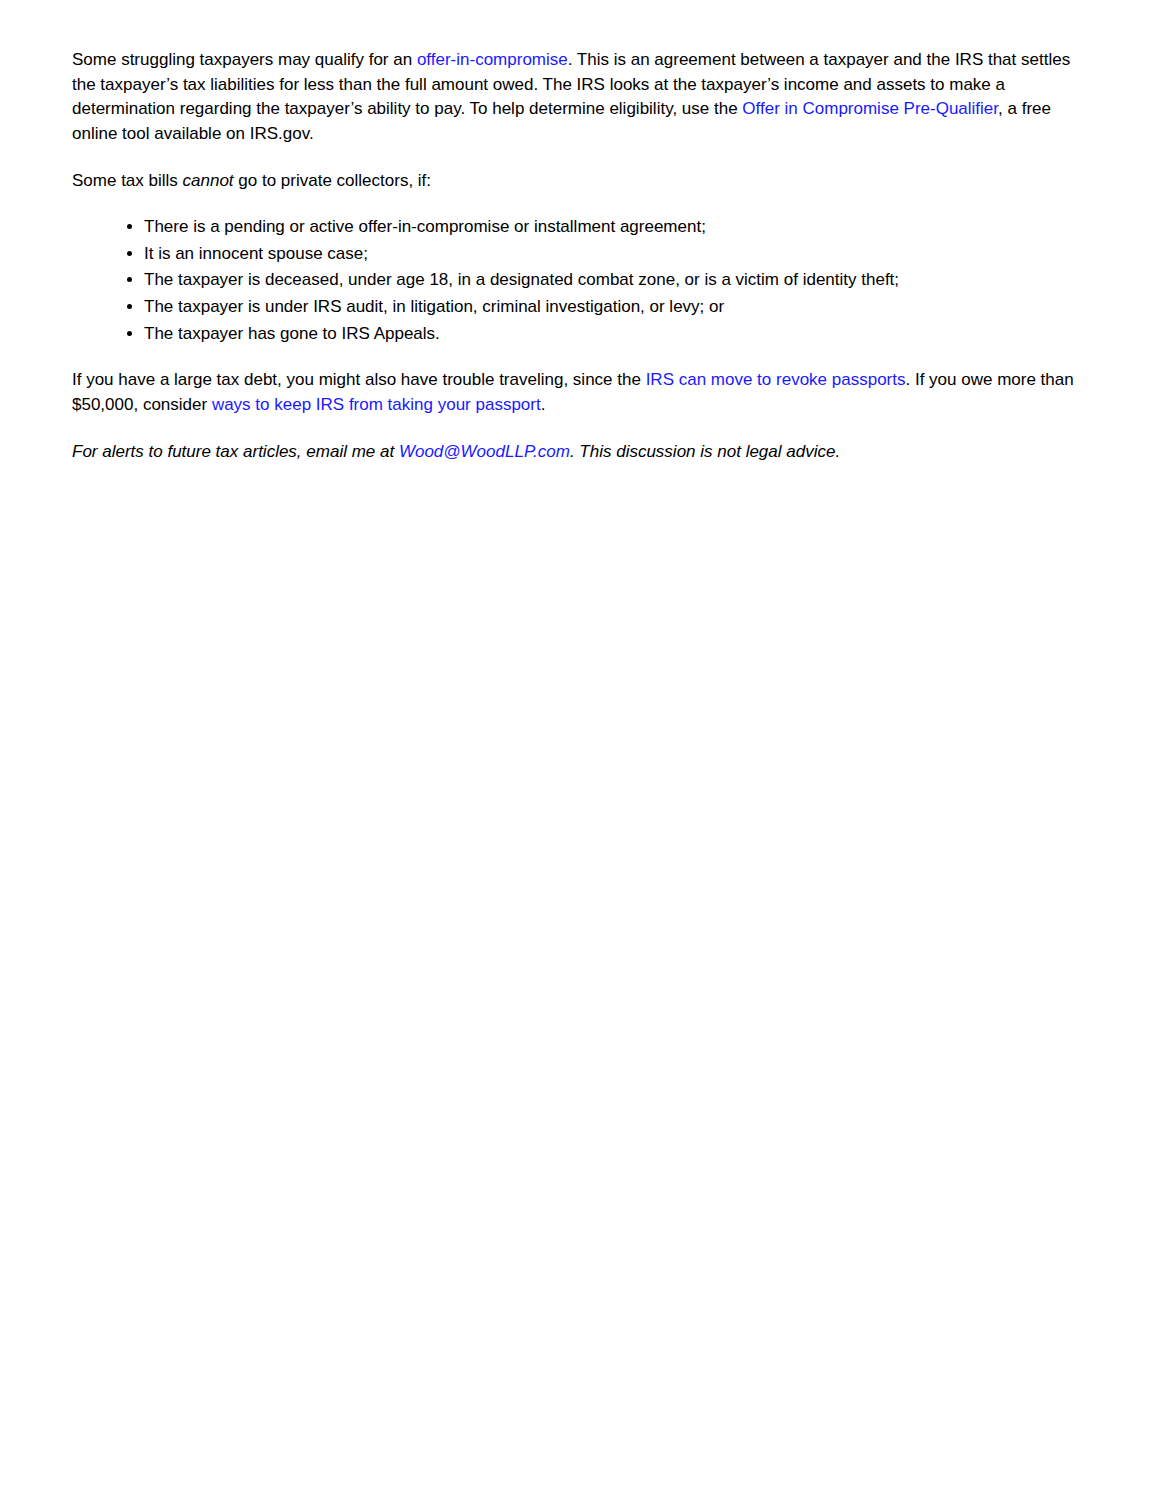Some struggling taxpayers may qualify for an offer-in-compromise. This is an agreement between a taxpayer and the IRS that settles the taxpayer’s tax liabilities for less than the full amount owed. The IRS looks at the taxpayer’s income and assets to make a determination regarding the taxpayer’s ability to pay. To help determine eligibility, use the Offer in Compromise Pre-Qualifier, a free online tool available on IRS.gov.
Some tax bills cannot go to private collectors, if:
There is a pending or active offer-in-compromise or installment agreement;
It is an innocent spouse case;
The taxpayer is deceased, under age 18, in a designated combat zone, or is a victim of identity theft;
The taxpayer is under IRS audit, in litigation, criminal investigation, or levy; or
The taxpayer has gone to IRS Appeals.
If you have a large tax debt, you might also have trouble traveling, since the IRS can move to revoke passports. If you owe more than $50,000, consider ways to keep IRS from taking your passport.
For alerts to future tax articles, email me at Wood@WoodLLP.com. This discussion is not legal advice.